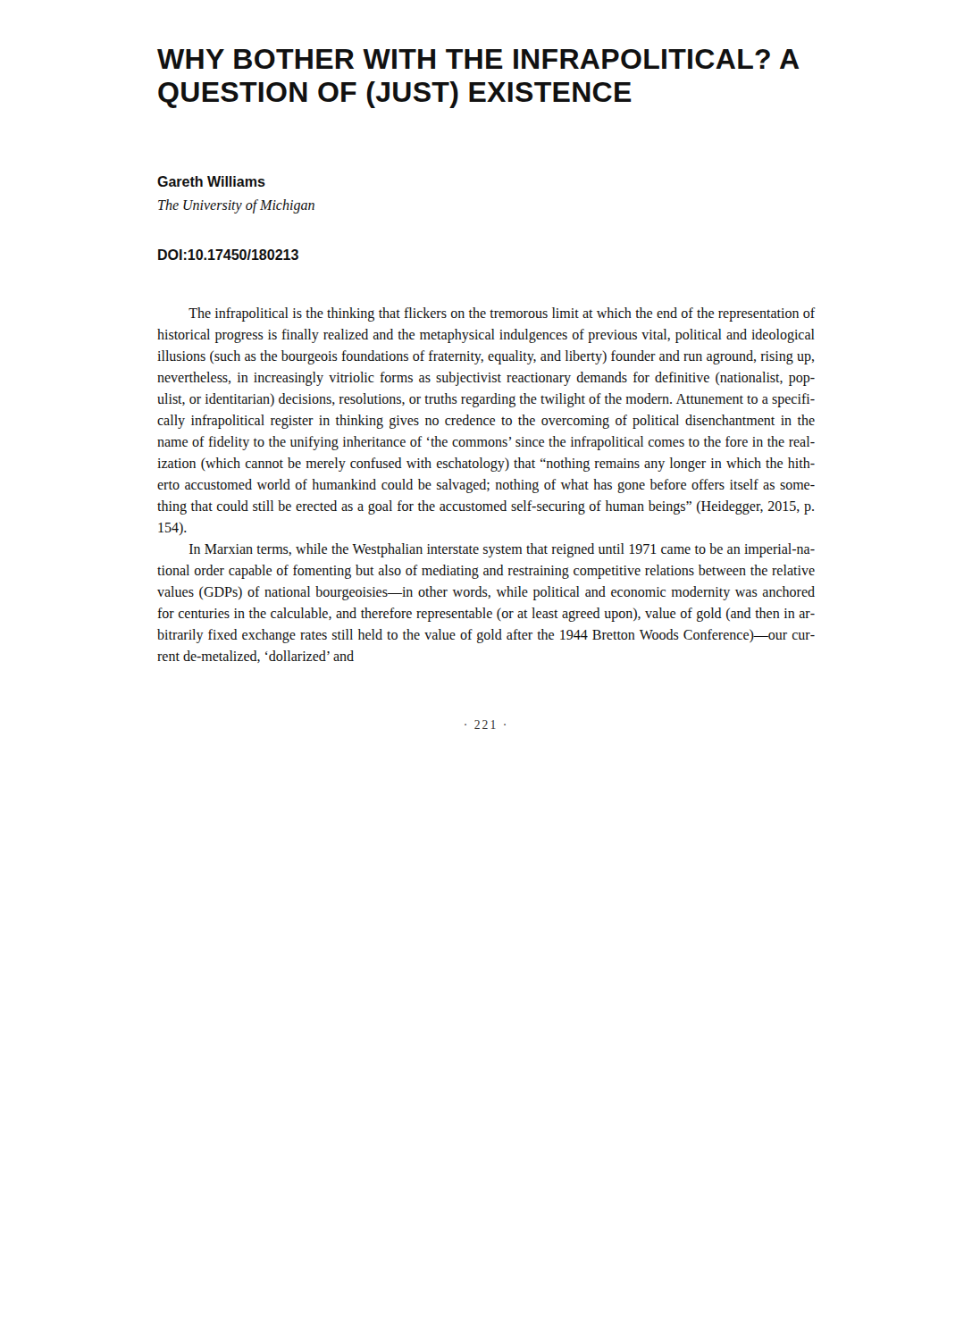Why Bother with the Infrapolitical? A Question of (Just) Existence
Gareth Williams
The University of Michigan
DOI:10.17450/180213
The infrapolitical is the thinking that flickers on the tremorous limit at which the end of the representation of historical progress is finally realized and the metaphysical indulgences of previous vital, political and ideological illusions (such as the bourgeois foundations of fraternity, equality, and liberty) founder and run aground, rising up, nevertheless, in increasingly vitriolic forms as subjectivist reactionary demands for definitive (nationalist, populist, or identitarian) decisions, resolutions, or truths regarding the twilight of the modern. Attunement to a specifically infrapolitical register in thinking gives no credence to the overcoming of political disenchantment in the name of fidelity to the unifying inheritance of ‘the commons’ since the infrapolitical comes to the fore in the realization (which cannot be merely confused with eschatology) that “nothing remains any longer in which the hitherto accustomed world of humankind could be salvaged; nothing of what has gone before offers itself as something that could still be erected as a goal for the accustomed self-securing of human beings” (Heidegger, 2015, p. 154).
In Marxian terms, while the Westphalian interstate system that reigned until 1971 came to be an imperial-national order capable of fomenting but also of mediating and restraining competitive relations between the relative values (GDPs) of national bourgeoisies—in other words, while political and economic modernity was anchored for centuries in the calculable, and therefore representable (or at least agreed upon), value of gold (and then in arbitrarily fixed exchange rates still held to the value of gold after the 1944 Bretton Woods Conference)—our current de-metalized, ‘dollarized’ and
· 221 ·